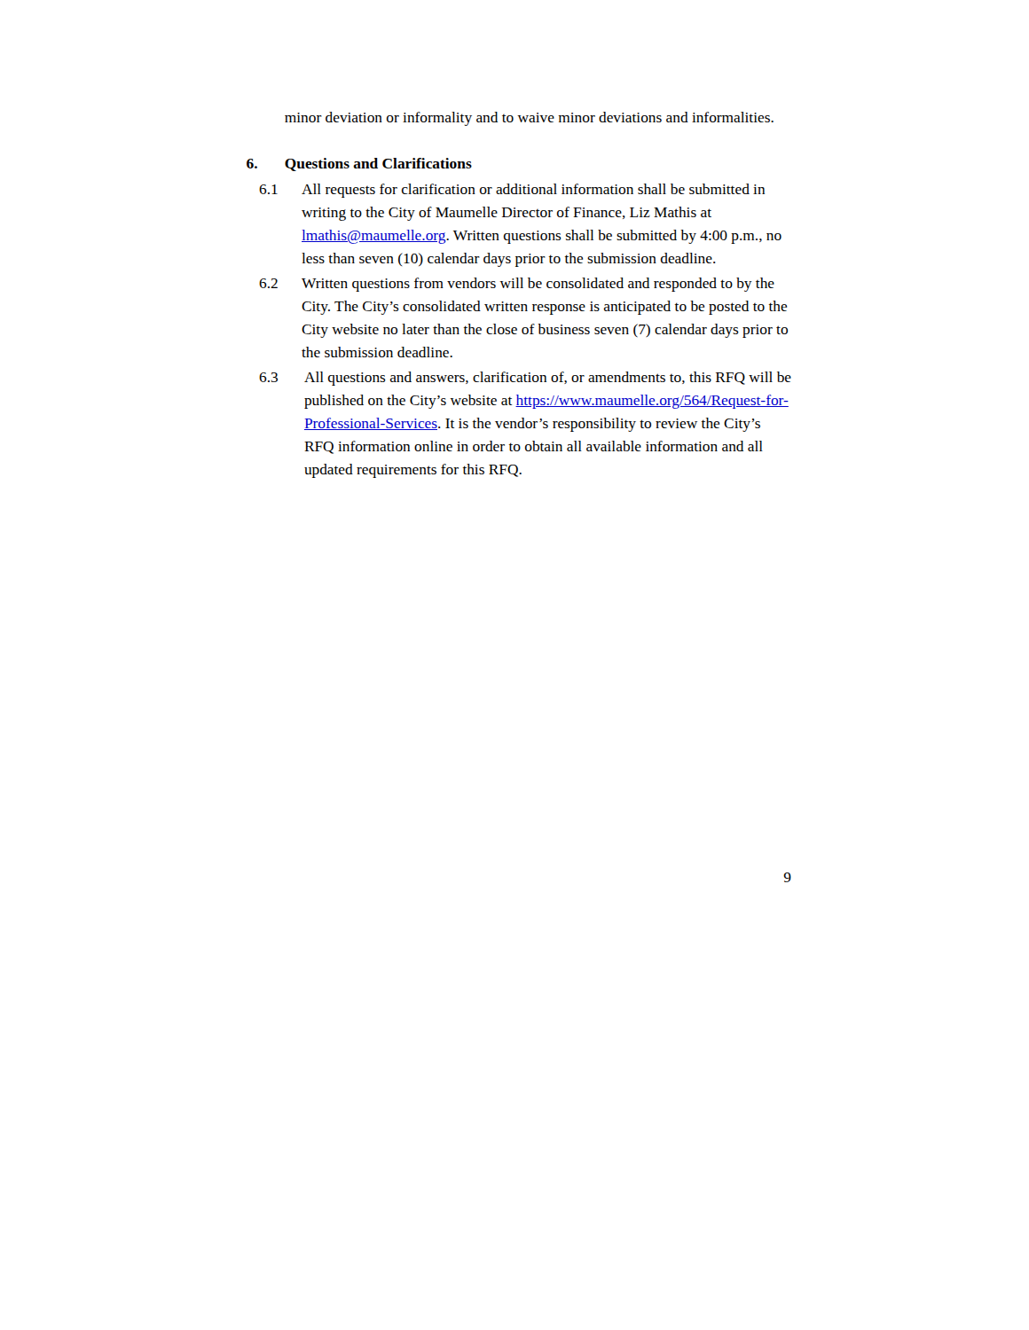minor deviation or informality and to waive minor deviations and informalities.
6. Questions and Clarifications
6.1 All requests for clarification or additional information shall be submitted in writing to the City of Maumelle Director of Finance, Liz Mathis at lmathis@maumelle.org. Written questions shall be submitted by 4:00 p.m., no less than seven (10) calendar days prior to the submission deadline.
6.2 Written questions from vendors will be consolidated and responded to by the City. The City’s consolidated written response is anticipated to be posted to the City website no later than the close of business seven (7) calendar days prior to the submission deadline.
6.3 All questions and answers, clarification of, or amendments to, this RFQ will be published on the City’s website at https://www.maumelle.org/564/Request-for-Professional-Services. It is the vendor’s responsibility to review the City’s RFQ information online in order to obtain all available information and all updated requirements for this RFQ.
9